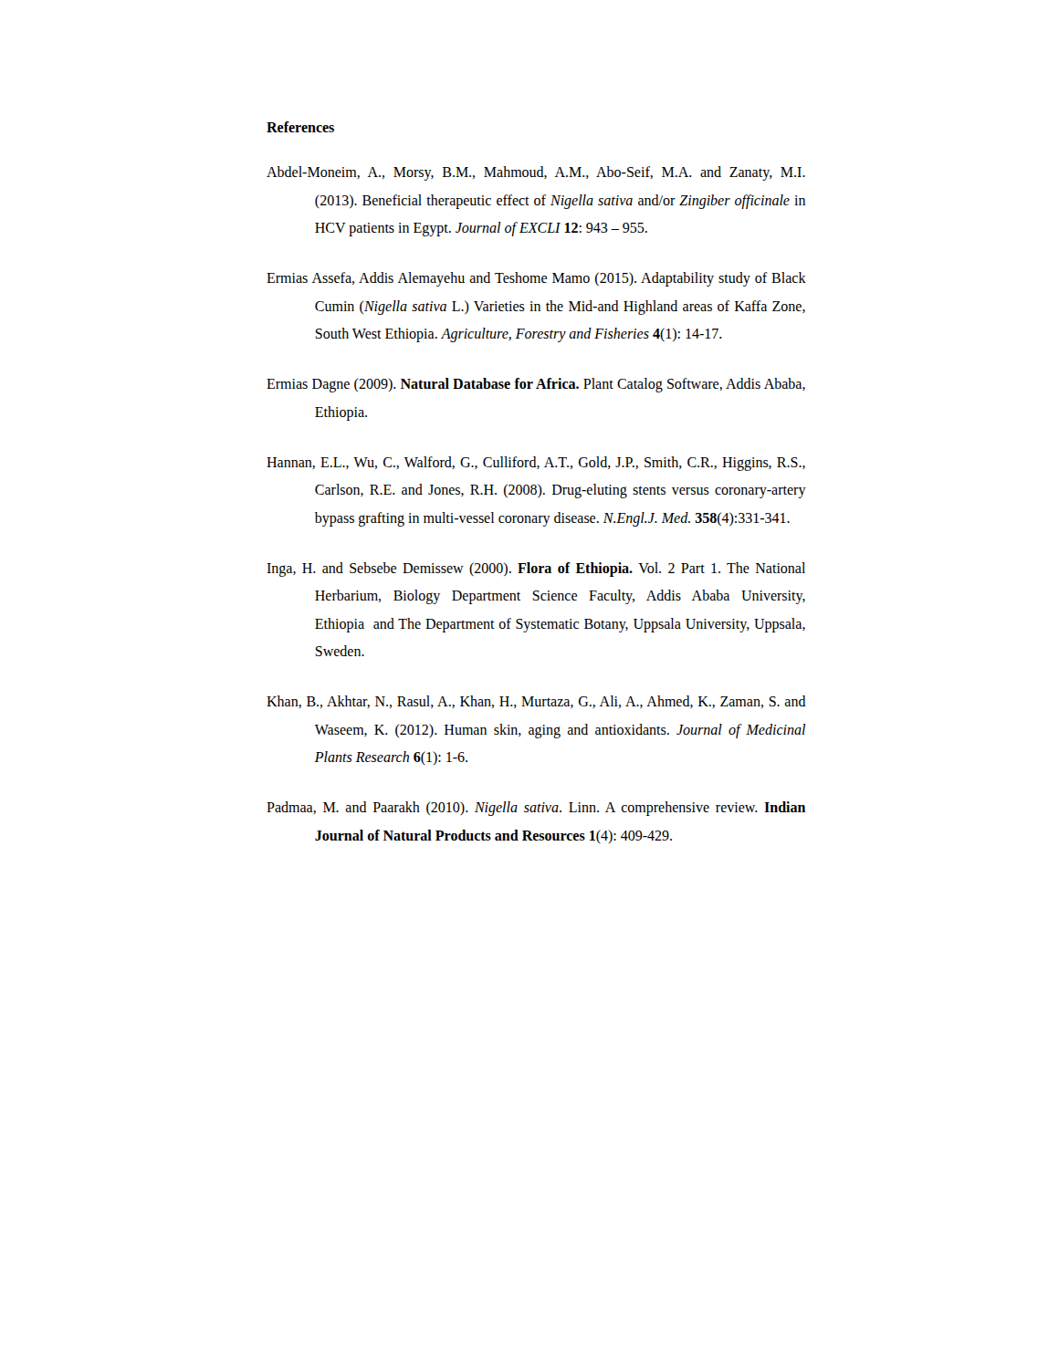References
Abdel-Moneim, A., Morsy, B.M., Mahmoud, A.M., Abo-Seif, M.A. and Zanaty, M.I. (2013). Beneficial therapeutic effect of Nigella sativa and/or Zingiber officinale in HCV patients in Egypt. Journal of EXCLI 12: 943 – 955.
Ermias Assefa, Addis Alemayehu and Teshome Mamo (2015). Adaptability study of Black Cumin (Nigella sativa L.) Varieties in the Mid-and Highland areas of Kaffa Zone, South West Ethiopia. Agriculture, Forestry and Fisheries 4(1): 14-17.
Ermias Dagne (2009). Natural Database for Africa. Plant Catalog Software, Addis Ababa, Ethiopia.
Hannan, E.L., Wu, C., Walford, G., Culliford, A.T., Gold, J.P., Smith, C.R., Higgins, R.S., Carlson, R.E. and Jones, R.H. (2008). Drug-eluting stents versus coronary-artery bypass grafting in multi-vessel coronary disease. N.Engl.J. Med. 358(4):331-341.
Inga, H. and Sebsebe Demissew (2000). Flora of Ethiopia. Vol. 2 Part 1. The National Herbarium, Biology Department Science Faculty, Addis Ababa University, Ethiopia and The Department of Systematic Botany, Uppsala University, Uppsala, Sweden.
Khan, B., Akhtar, N., Rasul, A., Khan, H., Murtaza, G., Ali, A., Ahmed, K., Zaman, S. and Waseem, K. (2012). Human skin, aging and antioxidants. Journal of Medicinal Plants Research 6(1): 1-6.
Padmaa, M. and Paarakh (2010). Nigella sativa. Linn. A comprehensive review. Indian Journal of Natural Products and Resources 1(4): 409-429.